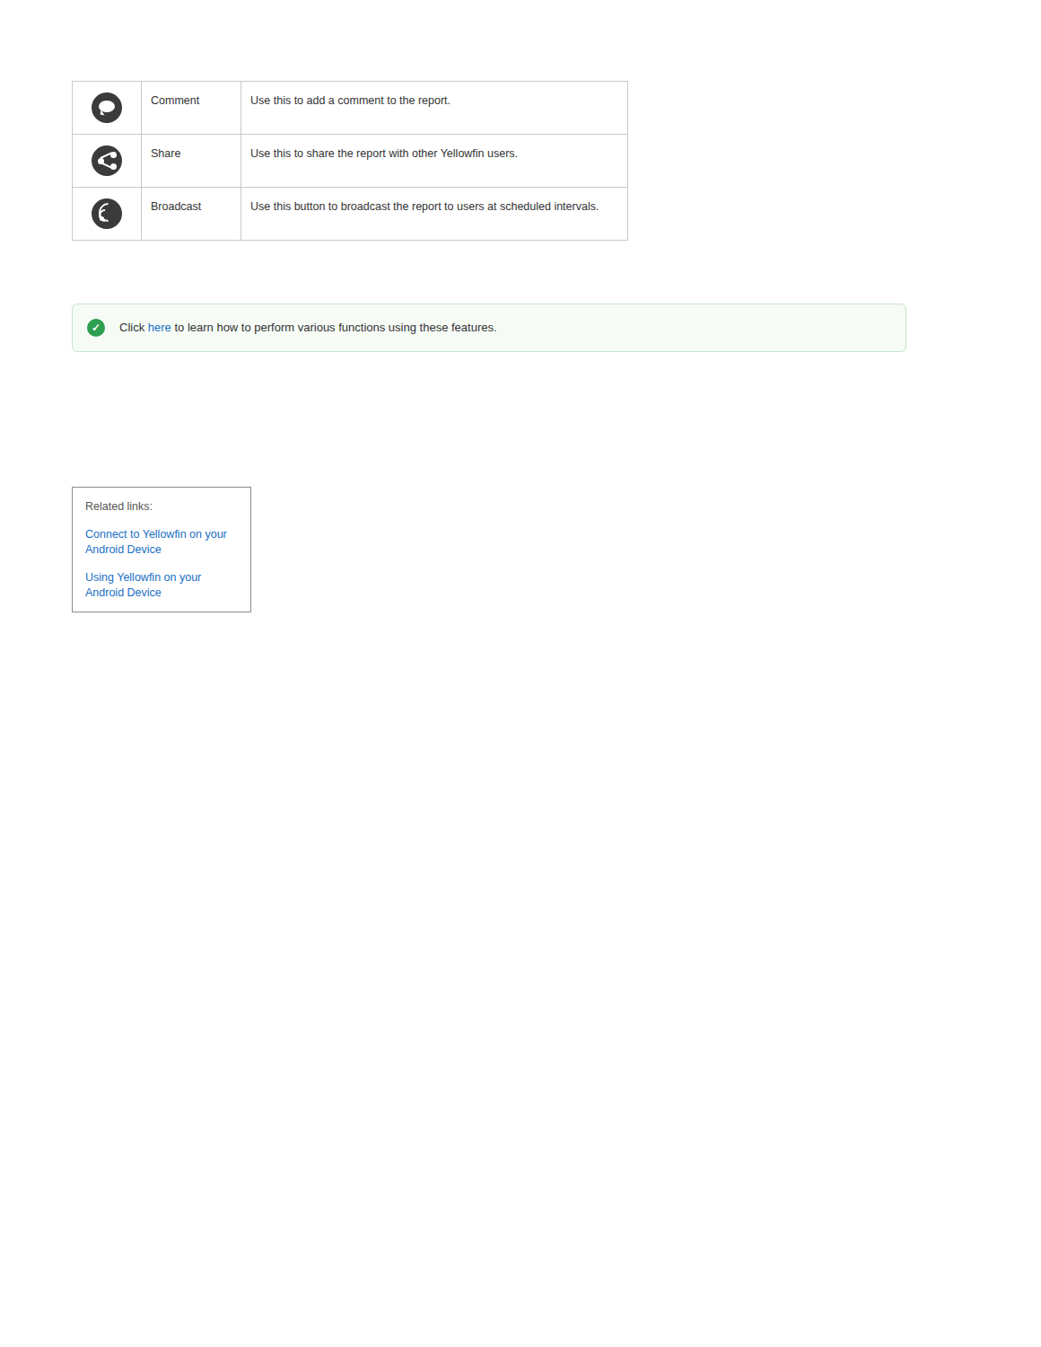| | Comment | Use this to add a comment to the report. |
| | Share | Use this to share the report with other Yellowfin users. |
| | Broadcast | Use this button to broadcast the report to users at scheduled intervals. |
✓ Click here to learn how to perform various functions using these features.
Related links:
Connect to Yellowfin on your Android Device
Using Yellowfin on your Android Device